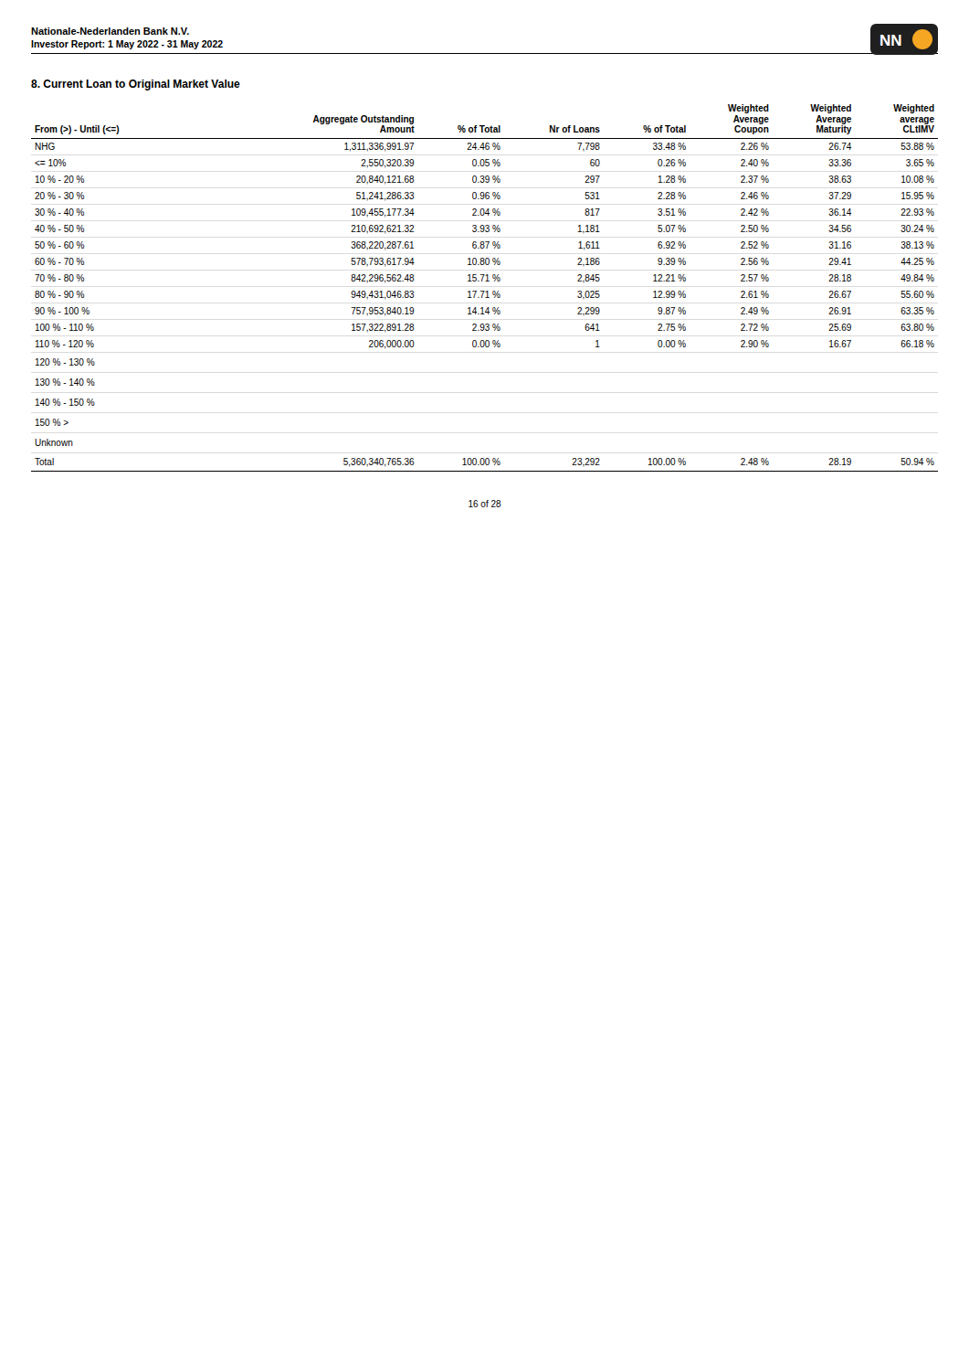NN
Nationale-Nederlanden Bank N.V.
Investor Report: 1 May 2022 - 31 May 2022
8. Current Loan to Original Market Value
| From (>) - Until (<=) | Aggregate Outstanding Amount | % of Total | Nr of Loans | % of Total | Weighted Average Coupon | Weighted Average Maturity | Weighted average CLtIMV |
| --- | --- | --- | --- | --- | --- | --- | --- |
| NHG | 1,311,336,991.97 | 24.46 % | 7,798 | 33.48 % | 2.26 % | 26.74 | 53.88 % |
| <= 10% | 2,550,320.39 | 0.05 % | 60 | 0.26 % | 2.40 % | 33.36 | 3.65 % |
| 10 % - 20 % | 20,840,121.68 | 0.39 % | 297 | 1.28 % | 2.37 % | 38.63 | 10.08 % |
| 20 % - 30 % | 51,241,286.33 | 0.96 % | 531 | 2.28 % | 2.46 % | 37.29 | 15.95 % |
| 30 % - 40 % | 109,455,177.34 | 2.04 % | 817 | 3.51 % | 2.42 % | 36.14 | 22.93 % |
| 40 % - 50 % | 210,692,621.32 | 3.93 % | 1,181 | 5.07 % | 2.50 % | 34.56 | 30.24 % |
| 50 % - 60 % | 368,220,287.61 | 6.87 % | 1,611 | 6.92 % | 2.52 % | 31.16 | 38.13 % |
| 60 % - 70 % | 578,793,617.94 | 10.80 % | 2,186 | 9.39 % | 2.56 % | 29.41 | 44.25 % |
| 70 % - 80 % | 842,296,562.48 | 15.71 % | 2,845 | 12.21 % | 2.57 % | 28.18 | 49.84 % |
| 80 % - 90 % | 949,431,046.83 | 17.71 % | 3,025 | 12.99 % | 2.61 % | 26.67 | 55.60 % |
| 90 % - 100 % | 757,953,840.19 | 14.14 % | 2,299 | 9.87 % | 2.49 % | 26.91 | 63.35 % |
| 100 % - 110 % | 157,322,891.28 | 2.93 % | 641 | 2.75 % | 2.72 % | 25.69 | 63.80 % |
| 110 % - 120 % | 206,000.00 | 0.00 % | 1 | 0.00 % | 2.90 % | 16.67 | 66.18 % |
| 120 % - 130 % | | | | | | | |
| 130 % - 140 % | | | | | | | |
| 140 % - 150 % | | | | | | | |
| 150 % > | | | | | | | |
| Unknown | | | | | | | |
| Total | 5,360,340,765.36 | 100.00 % | 23,292 | 100.00 % | 2.48 % | 28.19 | 50.94 % |
16 of 28